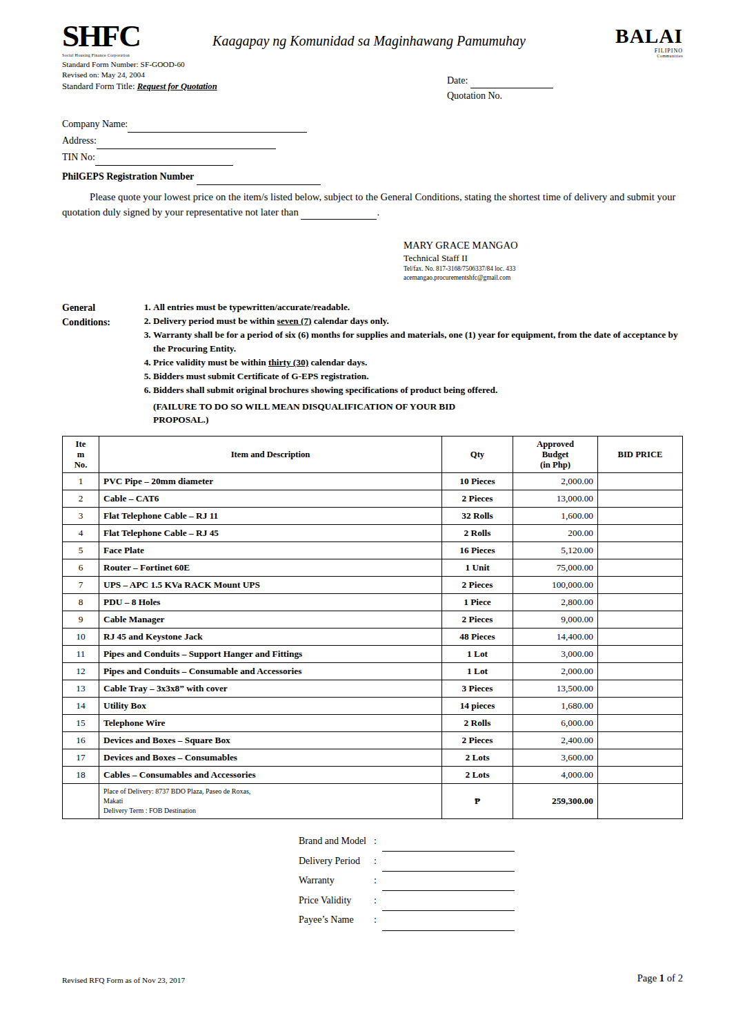SHFC
Social Housing Finance Corporation
Kaagapay ng Komunidad sa Maginhawang Pamumuhay
BALAI
FILIPINO
Communities
Standard Form Number: SF-GOOD-60
Revised on: May 24, 2004
Standard Form Title: Request for Quotation
Date:
Quotation No.
Company Name:
Address:
TIN No:
PhilGEPS Registration Number
Please quote your lowest price on the item/s listed below, subject to the General Conditions, stating the shortest time of delivery and submit your quotation duly signed by your representative not later than .
MARY GRACE MANGAO
Technical Staff II
Tel/fax. No. 817-3168/7506337/84 loc. 433
acemangao.procurementshfc@gmail.com
General
Conditions:
All entries must be typewritten/accurate/readable.
Delivery period must be within seven (7) calendar days only.
Warranty shall be for a period of six (6) months for supplies and materials, one (1) year for equipment, from the date of acceptance by the Procuring Entity.
Price validity must be within thirty (30) calendar days.
Bidders must submit Certificate of G-EPS registration.
Bidders shall submit original brochures showing specifications of product being offered.
(FAILURE TO DO SO WILL MEAN DISQUALIFICATION OF YOUR BID
PROPOSAL.)
| Ite m No. | Item and Description | Qty | Approved Budget (in Php) | BID PRICE |
| --- | --- | --- | --- | --- |
| 1 | PVC Pipe – 20mm diameter | 10 Pieces | 2,000.00 | |
| 2 | Cable – CAT6 | 2 Pieces | 13,000.00 | |
| 3 | Flat Telephone Cable – RJ 11 | 32 Rolls | 1,600.00 | |
| 4 | Flat Telephone Cable – RJ 45 | 2 Rolls | 200.00 | |
| 5 | Face Plate | 16 Pieces | 5,120.00 | |
| 6 | Router – Fortinet 60E | 1 Unit | 75,000.00 | |
| 7 | UPS – APC 1.5 KVa RACK Mount UPS | 2 Pieces | 100,000.00 | |
| 8 | PDU – 8 Holes | 1 Piece | 2,800.00 | |
| 9 | Cable Manager | 2 Pieces | 9,000.00 | |
| 10 | RJ 45 and Keystone Jack | 48 Pieces | 14,400.00 | |
| 11 | Pipes and Conduits – Support Hanger and Fittings | 1 Lot | 3,000.00 | |
| 12 | Pipes and Conduits – Consumable and Accessories | 1 Lot | 2,000.00 | |
| 13 | Cable Tray – 3x3x8” with cover | 3 Pieces | 13,500.00 | |
| 14 | Utility Box | 14 pieces | 1,680.00 | |
| 15 | Telephone Wire | 2 Rolls | 6,000.00 | |
| 16 | Devices and Boxes – Square Box | 2 Pieces | 2,400.00 | |
| 17 | Devices and Boxes – Consumables | 2 Lots | 3,600.00 | |
| 18 | Cables – Consumables and Accessories | 2 Lots | 4,000.00 | |
| | Place of Delivery: 8737 BDO Plaza, Paseo de Roxas, Makati Delivery Term : FOB Destination | ₱ | 259,300.00 | |
| Brand and Model | : | |
| Delivery Period | : | |
| Warranty | : | |
| Price Validity | : | |
| Payee’s Name | : | |
Revised RFQ Form as of Nov 23, 2017
Page 1 of 2